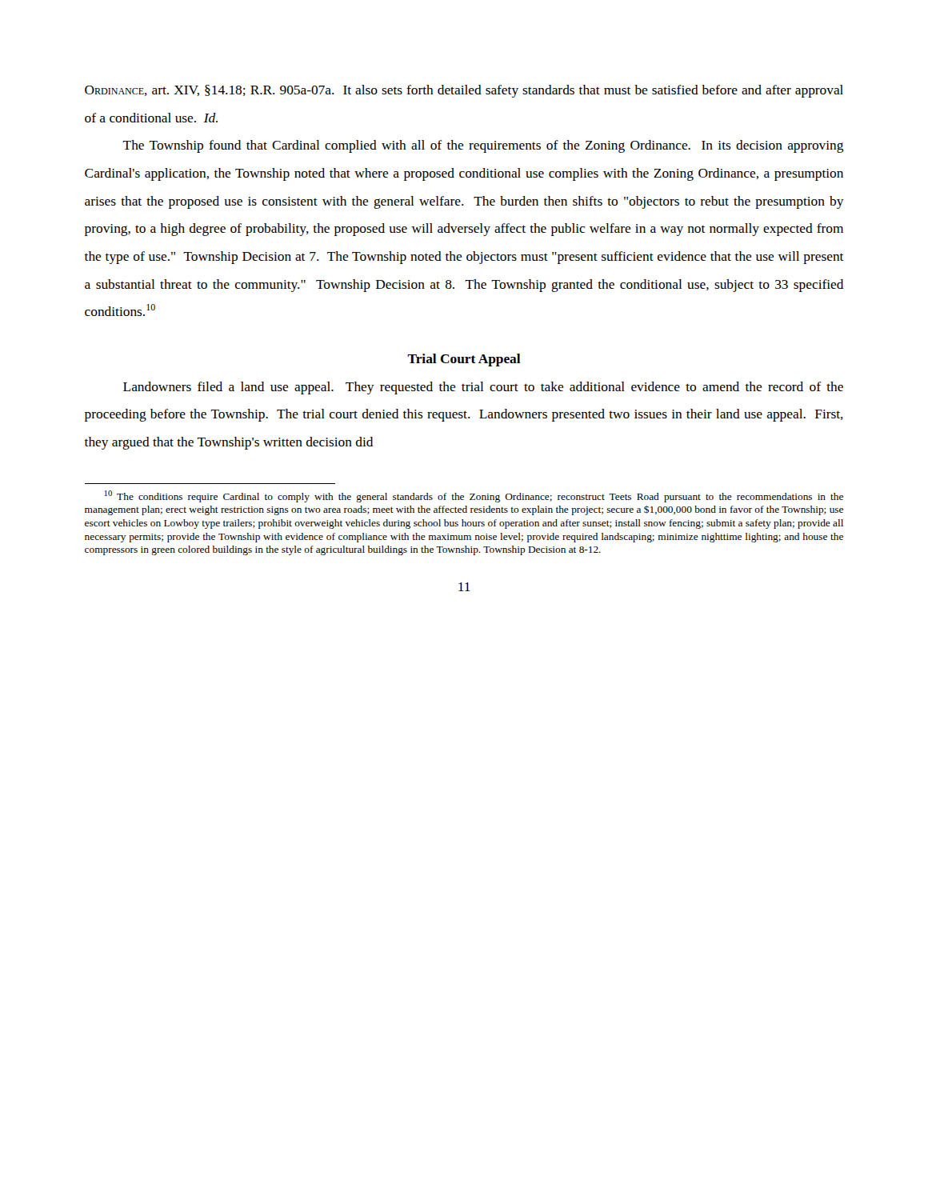Ordinance, art. XIV, §14.18; R.R. 905a-07a. It also sets forth detailed safety standards that must be satisfied before and after approval of a conditional use. Id.
The Township found that Cardinal complied with all of the requirements of the Zoning Ordinance. In its decision approving Cardinal's application, the Township noted that where a proposed conditional use complies with the Zoning Ordinance, a presumption arises that the proposed use is consistent with the general welfare. The burden then shifts to "objectors to rebut the presumption by proving, to a high degree of probability, the proposed use will adversely affect the public welfare in a way not normally expected from the type of use." Township Decision at 7. The Township noted the objectors must "present sufficient evidence that the use will present a substantial threat to the community." Township Decision at 8. The Township granted the conditional use, subject to 33 specified conditions.10
Trial Court Appeal
Landowners filed a land use appeal. They requested the trial court to take additional evidence to amend the record of the proceeding before the Township. The trial court denied this request. Landowners presented two issues in their land use appeal. First, they argued that the Township's written decision did
10 The conditions require Cardinal to comply with the general standards of the Zoning Ordinance; reconstruct Teets Road pursuant to the recommendations in the management plan; erect weight restriction signs on two area roads; meet with the affected residents to explain the project; secure a $1,000,000 bond in favor of the Township; use escort vehicles on Lowboy type trailers; prohibit overweight vehicles during school bus hours of operation and after sunset; install snow fencing; submit a safety plan; provide all necessary permits; provide the Township with evidence of compliance with the maximum noise level; provide required landscaping; minimize nighttime lighting; and house the compressors in green colored buildings in the style of agricultural buildings in the Township. Township Decision at 8-12.
11